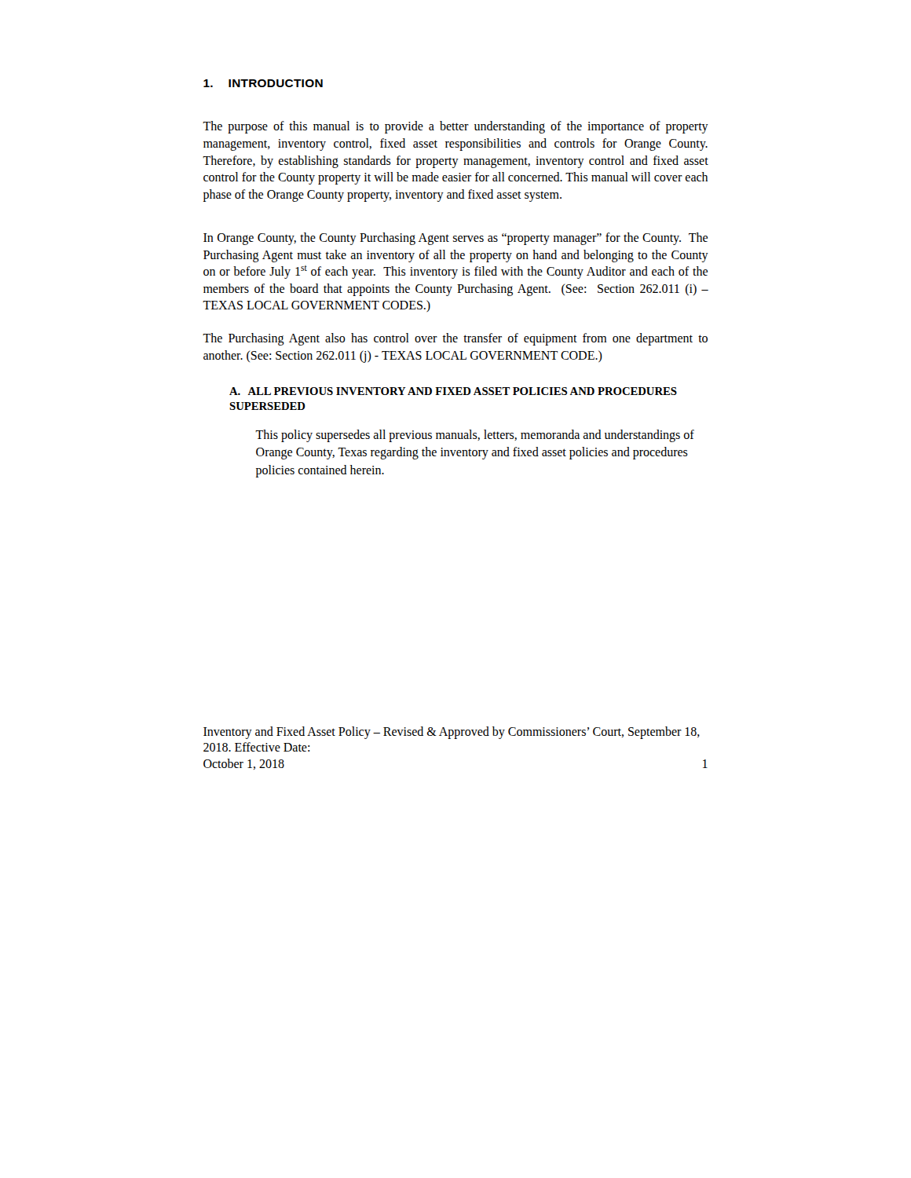1. INTRODUCTION
The purpose of this manual is to provide a better understanding of the importance of property management, inventory control, fixed asset responsibilities and controls for Orange County. Therefore, by establishing standards for property management, inventory control and fixed asset control for the County property it will be made easier for all concerned. This manual will cover each phase of the Orange County property, inventory and fixed asset system.
In Orange County, the County Purchasing Agent serves as “property manager” for the County. The Purchasing Agent must take an inventory of all the property on hand and belonging to the County on or before July 1st of each year. This inventory is filed with the County Auditor and each of the members of the board that appoints the County Purchasing Agent. (See: Section 262.011 (i) – TEXAS LOCAL GOVERNMENT CODES.)
The Purchasing Agent also has control over the transfer of equipment from one department to another. (See: Section 262.011 (j) - TEXAS LOCAL GOVERNMENT CODE.)
A. ALL PREVIOUS INVENTORY AND FIXED ASSET POLICIES AND PROCEDURES SUPERSEDED
This policy supersedes all previous manuals, letters, memoranda and understandings of Orange County, Texas regarding the inventory and fixed asset policies and procedures policies contained herein.
Inventory and Fixed Asset Policy – Revised & Approved by Commissioners’ Court, September 18, 2018. Effective Date: October 1, 2018 1